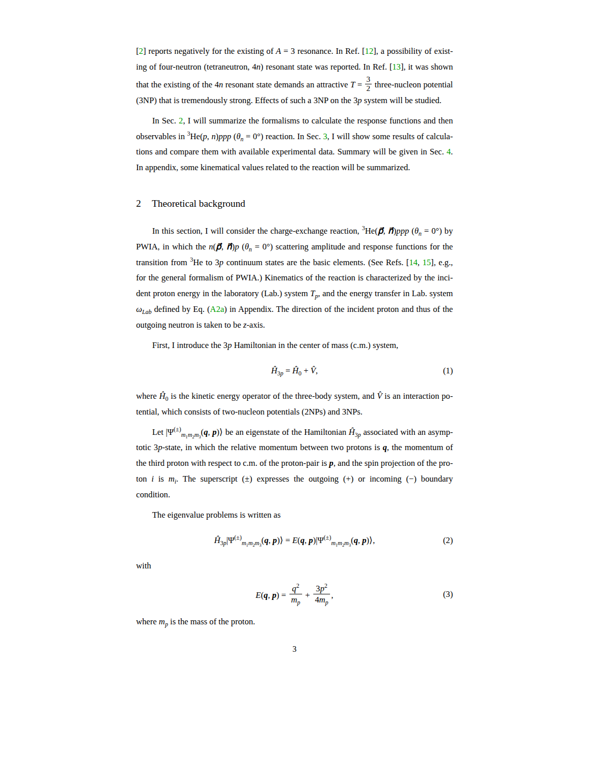[2] reports negatively for the existing of A = 3 resonance. In Ref. [12], a possibility of existing of four-neutron (tetraneutron, 4n) resonant state was reported. In Ref. [13], it was shown that the existing of the 4n resonant state demands an attractive T = 32 three-nucleon potential (3NP) that is tremendously strong. Effects of such a 3NP on the 3p system will be studied.
In Sec. 2, I will summarize the formalisms to calculate the response functions and then observables in 3He(p, n)ppp (θn = 0°) reaction. In Sec. 3, I will show some results of calculations and compare them with available experimental data. Summary will be given in Sec. 4. In appendix, some kinematical values related to the reaction will be summarized.
2 Theoretical background
In this section, I will consider the charge-exchange reaction, 3He(p⃗, n⃗)ppp (θn = 0°) by PWIA, in which the n(p⃗, n⃗)p (θn = 0°) scattering amplitude and response functions for the transition from 3He to 3p continuum states are the basic elements. (See Refs. [14, 15], e.g., for the general formalism of PWIA.) Kinematics of the reaction is characterized by the incident proton energy in the laboratory (Lab.) system Tp, and the energy transfer in Lab. system ωLab defined by Eq. (A2a) in Appendix. The direction of the incident proton and thus of the outgoing neutron is taken to be z-axis.
First, I introduce the 3p Hamiltonian in the center of mass (c.m.) system,
Ĥ3p = Ĥ0 + V̂, (1)
where Ĥ0 is the kinetic energy operator of the three-body system, and V̂ is an interaction potential, which consists of two-nucleon potentials (2NPs) and 3NPs.
Let |Ψ(±)m1m2m3(q, p)⟩ be an eigenstate of the Hamiltonian Ĥ3p associated with an asymptotic 3p-state, in which the relative momentum between two protons is q, the momentum of the third proton with respect to c.m. of the proton-pair is p, and the spin projection of the proton i is mi. The superscript (±) expresses the outgoing (+) or incoming (−) boundary condition.
The eigenvalue problems is written as
Ĥ3p|Ψ(±)m1m2m3(q, p)⟩ = E(q, p)|Ψ(±)m1m2m3(q, p)⟩, (2)
with
E(q, p) = q2 mp + 3p24mp, (3)
where mp is the mass of the proton.
3